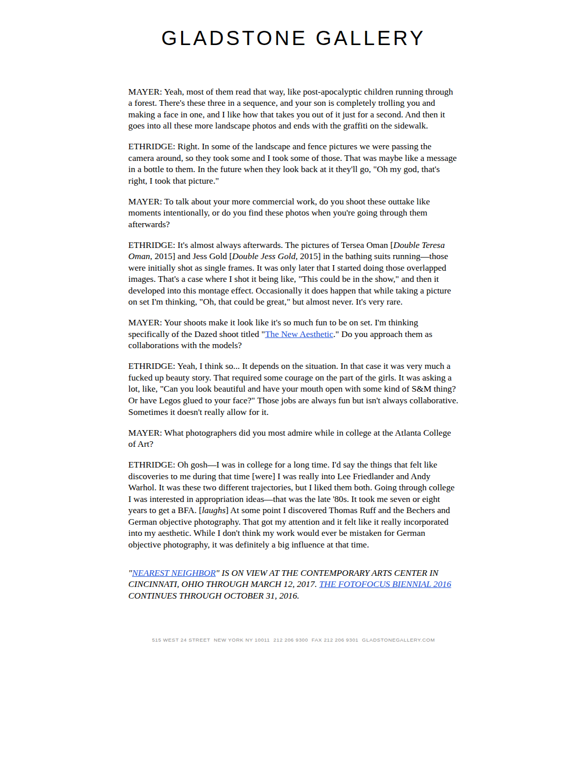GLADSTONE GALLERY
MAYER: Yeah, most of them read that way, like post-apocalyptic children running through a forest. There's these three in a sequence, and your son is completely trolling you and making a face in one, and I like how that takes you out of it just for a second. And then it goes into all these more landscape photos and ends with the graffiti on the sidewalk.
ETHRIDGE: Right. In some of the landscape and fence pictures we were passing the camera around, so they took some and I took some of those. That was maybe like a message in a bottle to them. In the future when they look back at it they'll go, "Oh my god, that's right, I took that picture."
MAYER: To talk about your more commercial work, do you shoot these outtake like moments intentionally, or do you find these photos when you're going through them afterwards?
ETHRIDGE: It's almost always afterwards. The pictures of Tersea Oman [Double Teresa Oman, 2015] and Jess Gold [Double Jess Gold, 2015] in the bathing suits running—those were initially shot as single frames. It was only later that I started doing those overlapped images. That's a case where I shot it being like, "This could be in the show," and then it developed into this montage effect. Occasionally it does happen that while taking a picture on set I'm thinking, "Oh, that could be great," but almost never. It's very rare.
MAYER: Your shoots make it look like it's so much fun to be on set. I'm thinking specifically of the Dazed shoot titled "The New Aesthetic." Do you approach them as collaborations with the models?
ETHRIDGE: Yeah, I think so... It depends on the situation. In that case it was very much a fucked up beauty story. That required some courage on the part of the girls. It was asking a lot, like, "Can you look beautiful and have your mouth open with some kind of S&M thing? Or have Legos glued to your face?" Those jobs are always fun but isn't always collaborative. Sometimes it doesn't really allow for it.
MAYER: What photographers did you most admire while in college at the Atlanta College of Art?
ETHRIDGE: Oh gosh—I was in college for a long time. I'd say the things that felt like discoveries to me during that time [were] I was really into Lee Friedlander and Andy Warhol. It was these two different trajectories, but I liked them both. Going through college I was interested in appropriation ideas—that was the late '80s. It took me seven or eight years to get a BFA. [laughs] At some point I discovered Thomas Ruff and the Bechers and German objective photography. That got my attention and it felt like it really incorporated into my aesthetic. While I don't think my work would ever be mistaken for German objective photography, it was definitely a big influence at that time.
"NEAREST NEIGHBOR" IS ON VIEW AT THE CONTEMPORARY ARTS CENTER IN CINCINNATI, OHIO THROUGH MARCH 12, 2017. THE FOTOFOCUS BIENNIAL 2016 CONTINUES THROUGH OCTOBER 31, 2016.
515 WEST 24 STREET NEW YORK NY 10011 212 206 9300 FAX 212 206 9301 GLADSTONEGALLERY.COM